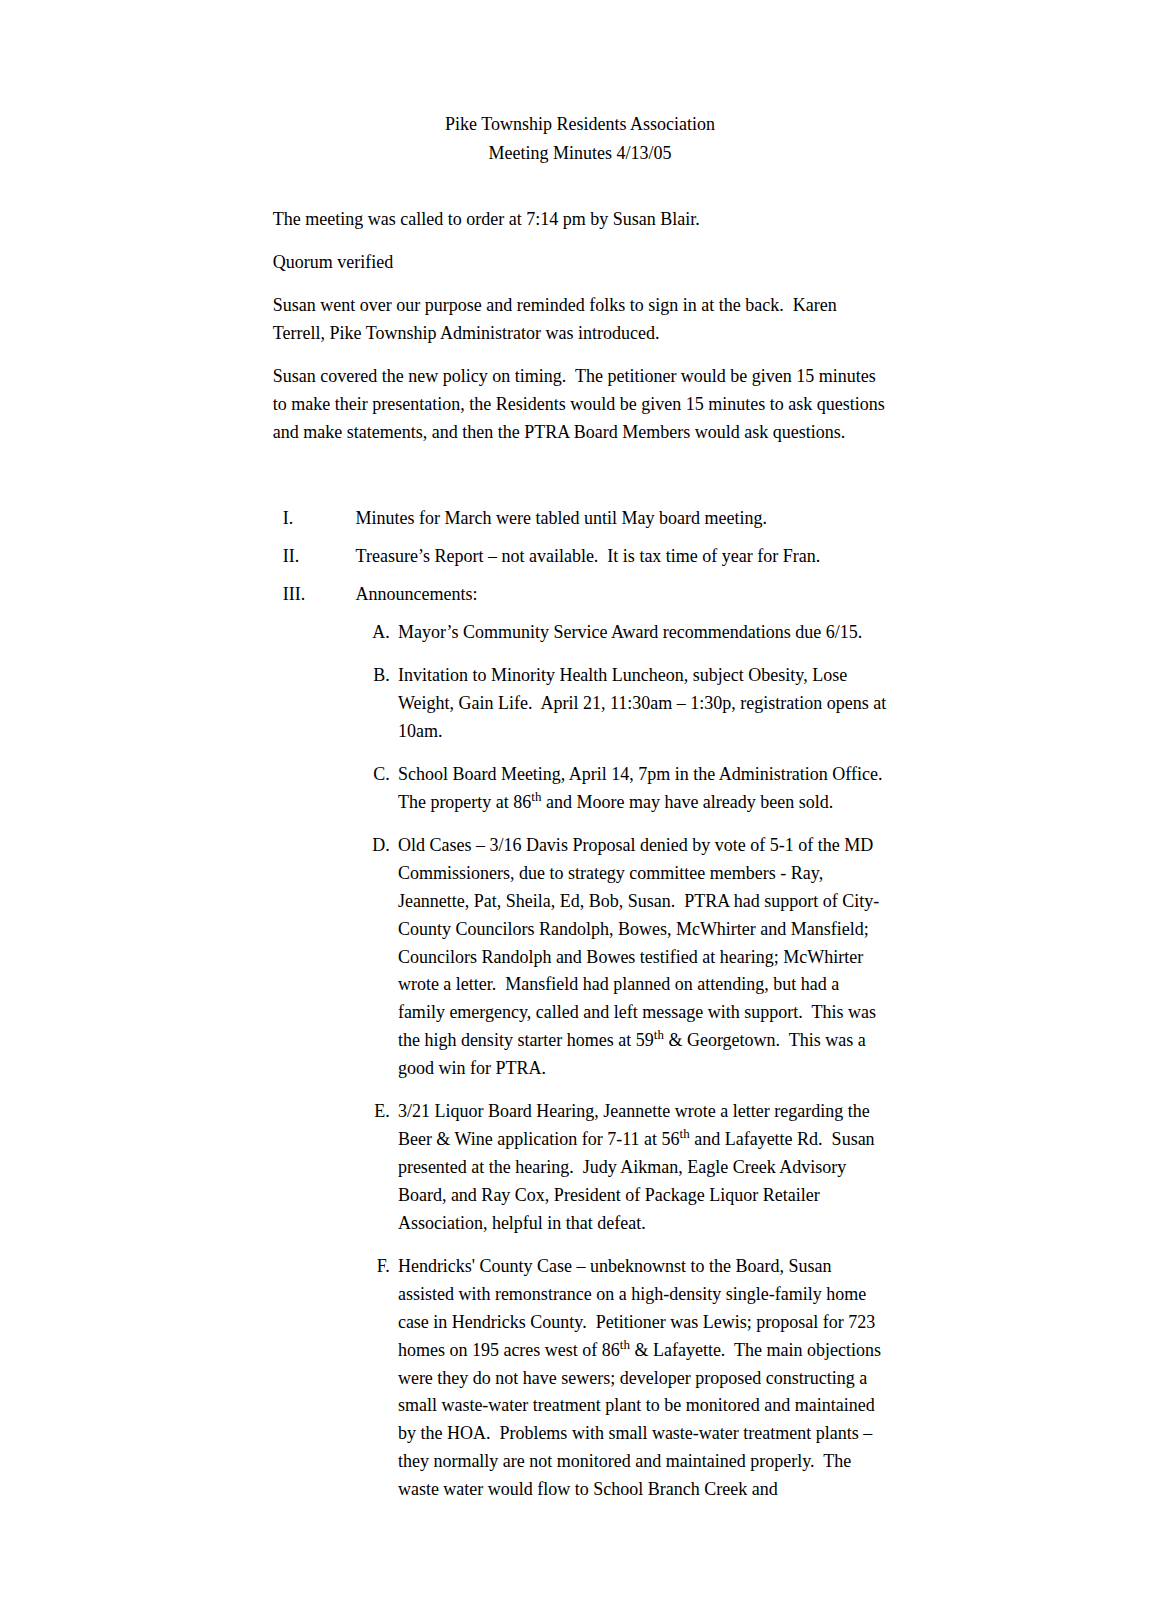Pike Township Residents Association
Meeting Minutes 4/13/05
The meeting was called to order at 7:14 pm by Susan Blair.
Quorum verified
Susan went over our purpose and reminded folks to sign in at the back. Karen Terrell, Pike Township Administrator was introduced.
Susan covered the new policy on timing. The petitioner would be given 15 minutes to make their presentation, the Residents would be given 15 minutes to ask questions and make statements, and then the PTRA Board Members would ask questions.
I. Minutes for March were tabled until May board meeting.
II. Treasure’s Report – not available. It is tax time of year for Fran.
III. Announcements:
A. Mayor’s Community Service Award recommendations due 6/15.
B. Invitation to Minority Health Luncheon, subject Obesity, Lose Weight, Gain Life. April 21, 11:30am – 1:30p, registration opens at 10am.
C. School Board Meeting, April 14, 7pm in the Administration Office. The property at 86th and Moore may have already been sold.
D. Old Cases – 3/16 Davis Proposal denied by vote of 5-1 of the MD Commissioners, due to strategy committee members - Ray, Jeannette, Pat, Sheila, Ed, Bob, Susan. PTRA had support of City-County Councilors Randolph, Bowes, McWhirter and Mansfield; Councilors Randolph and Bowes testified at hearing; McWhirter wrote a letter. Mansfield had planned on attending, but had a family emergency, called and left message with support. This was the high density starter homes at 59th & Georgetown. This was a good win for PTRA.
E. 3/21 Liquor Board Hearing, Jeannette wrote a letter regarding the Beer & Wine application for 7-11 at 56th and Lafayette Rd. Susan presented at the hearing. Judy Aikman, Eagle Creek Advisory Board, and Ray Cox, President of Package Liquor Retailer Association, helpful in that defeat.
F. Hendricks' County Case – unbeknownst to the Board, Susan assisted with remonstrance on a high-density single-family home case in Hendricks County. Petitioner was Lewis; proposal for 723 homes on 195 acres west of 86th & Lafayette. The main objections were they do not have sewers; developer proposed constructing a small waste-water treatment plant to be monitored and maintained by the HOA. Problems with small waste-water treatment plants – they normally are not monitored and maintained properly. The waste water would flow to School Branch Creek and